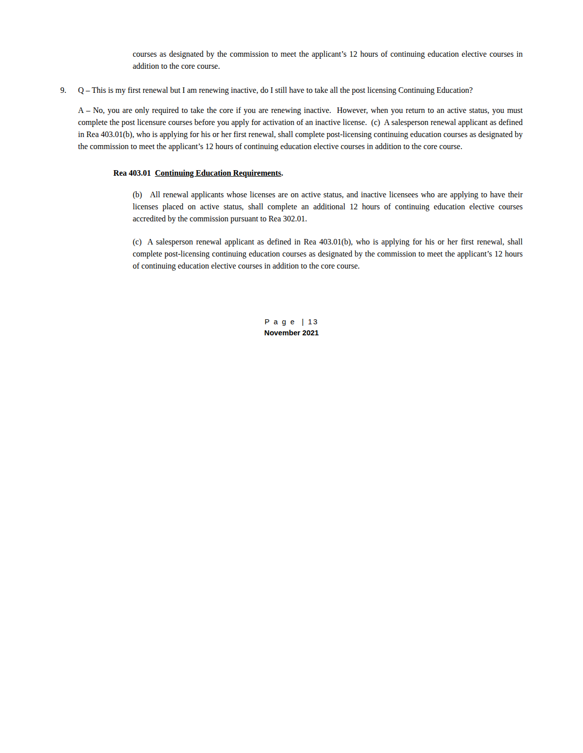courses as designated by the commission to meet the applicant’s 12 hours of continuing education elective courses in addition to the core course.
9.
Q – This is my first renewal but I am renewing inactive, do I still have to take all the post licensing Continuing Education?
A – No, you are only required to take the core if you are renewing inactive. However, when you return to an active status, you must complete the post licensure courses before you apply for activation of an inactive license. (c) A salesperson renewal applicant as defined in Rea 403.01(b), who is applying for his or her first renewal, shall complete post-licensing continuing education courses as designated by the commission to meet the applicant’s 12 hours of continuing education elective courses in addition to the core course.
Rea 403.01 Continuing Education Requirements.
(b) All renewal applicants whose licenses are on active status, and inactive licensees who are applying to have their licenses placed on active status, shall complete an additional 12 hours of continuing education elective courses accredited by the commission pursuant to Rea 302.01.
(c) A salesperson renewal applicant as defined in Rea 403.01(b), who is applying for his or her first renewal, shall complete post-licensing continuing education courses as designated by the commission to meet the applicant’s 12 hours of continuing education elective courses in addition to the core course.
P a g e | 13
November 2021